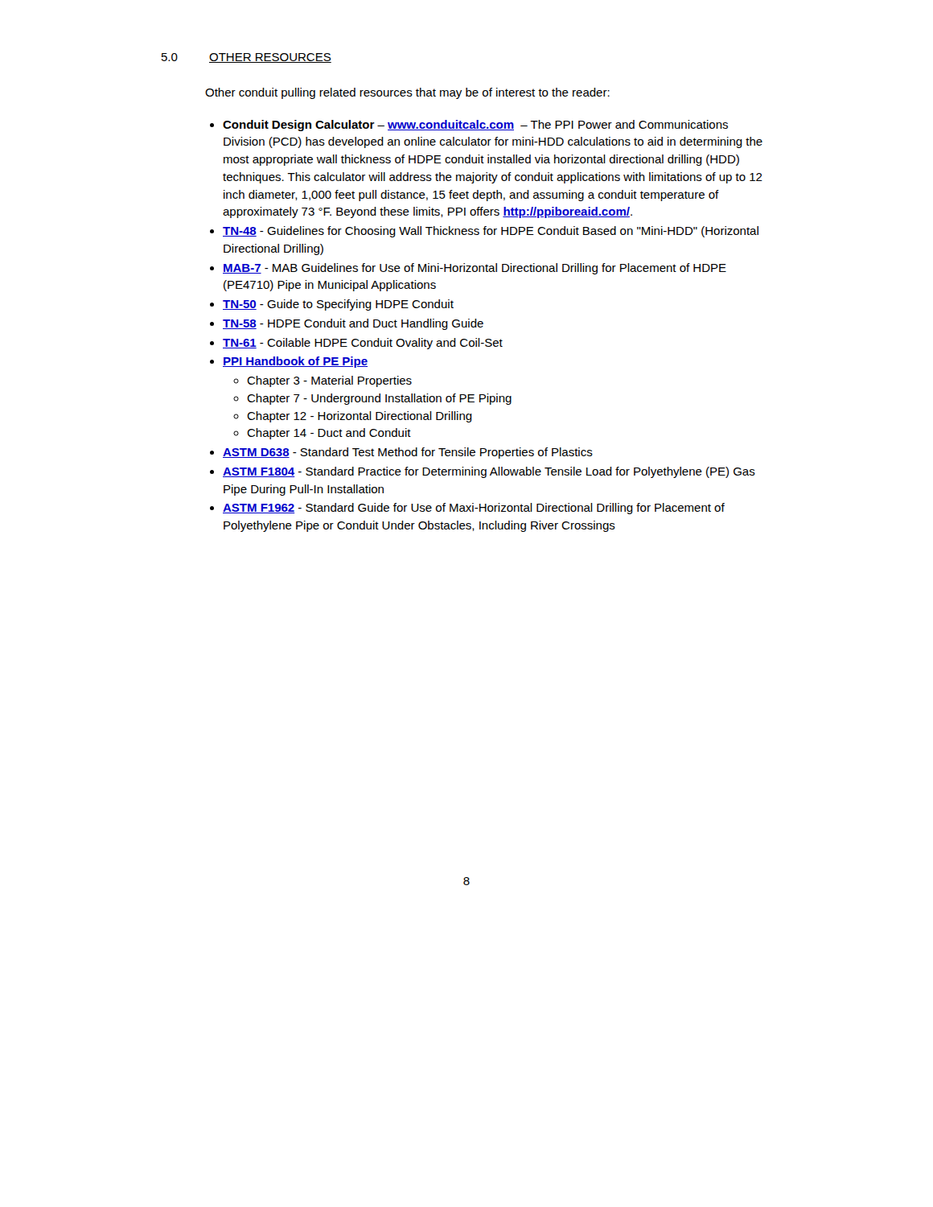5.0 OTHER RESOURCES
Other conduit pulling related resources that may be of interest to the reader:
Conduit Design Calculator – www.conduitcalc.com – The PPI Power and Communications Division (PCD) has developed an online calculator for mini-HDD calculations to aid in determining the most appropriate wall thickness of HDPE conduit installed via horizontal directional drilling (HDD) techniques. This calculator will address the majority of conduit applications with limitations of up to 12 inch diameter, 1,000 feet pull distance, 15 feet depth, and assuming a conduit temperature of approximately 73 °F. Beyond these limits, PPI offers http://ppiboreaid.com/.
TN-48 - Guidelines for Choosing Wall Thickness for HDPE Conduit Based on "Mini-HDD" (Horizontal Directional Drilling)
MAB-7 - MAB Guidelines for Use of Mini-Horizontal Directional Drilling for Placement of HDPE (PE4710) Pipe in Municipal Applications
TN-50 - Guide to Specifying HDPE Conduit
TN-58 - HDPE Conduit and Duct Handling Guide
TN-61 - Coilable HDPE Conduit Ovality and Coil-Set
PPI Handbook of PE Pipe
Chapter 3 - Material Properties
Chapter 7 - Underground Installation of PE Piping
Chapter 12 - Horizontal Directional Drilling
Chapter 14 - Duct and Conduit
ASTM D638 - Standard Test Method for Tensile Properties of Plastics
ASTM F1804 - Standard Practice for Determining Allowable Tensile Load for Polyethylene (PE) Gas Pipe During Pull-In Installation
ASTM F1962 - Standard Guide for Use of Maxi-Horizontal Directional Drilling for Placement of Polyethylene Pipe or Conduit Under Obstacles, Including River Crossings
8